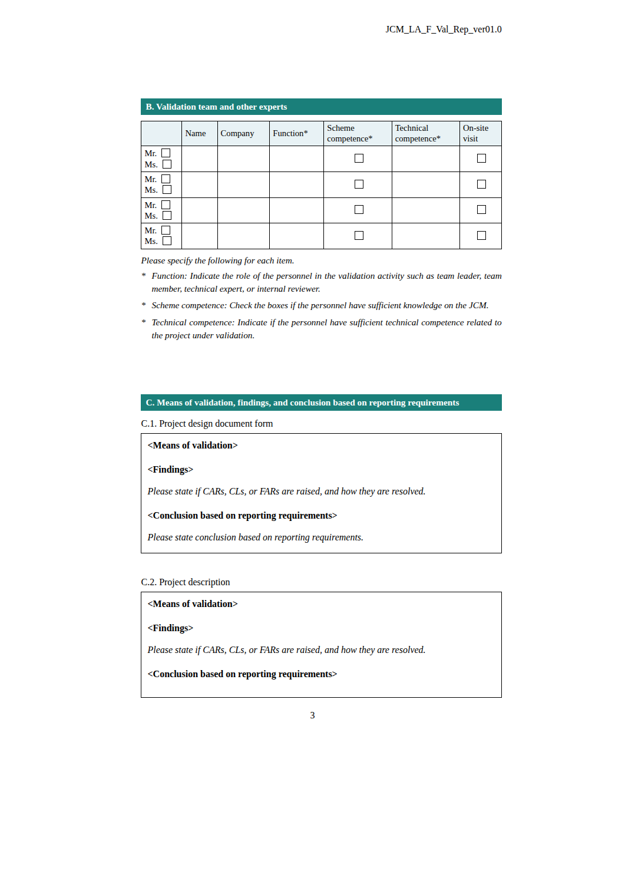JCM_LA_F_Val_Rep_ver01.0
B. Validation team and other experts
| | Name | Company | Function* | Scheme competence* | Technical competence* | On-site visit |
| --- | --- | --- | --- | --- | --- | --- |
| Mr. Ms. | | | | | | |
| Mr. Ms. | | | | | | |
| Mr. Ms. | | | | | | |
| Mr. Ms. | | | | | | |
Please specify the following for each item.
Function: Indicate the role of the personnel in the validation activity such as team leader, team member, technical expert, or internal reviewer.
Scheme competence: Check the boxes if the personnel have sufficient knowledge on the JCM.
Technical competence: Indicate if the personnel have sufficient technical competence related to the project under validation.
C. Means of validation, findings, and conclusion based on reporting requirements
C.1. Project design document form
<Means of validation>
<Findings>
Please state if CARs, CLs, or FARs are raised, and how they are resolved.
<Conclusion based on reporting requirements>
Please state conclusion based on reporting requirements.
C.2. Project description
<Means of validation>
<Findings>
Please state if CARs, CLs, or FARs are raised, and how they are resolved.
<Conclusion based on reporting requirements>
3